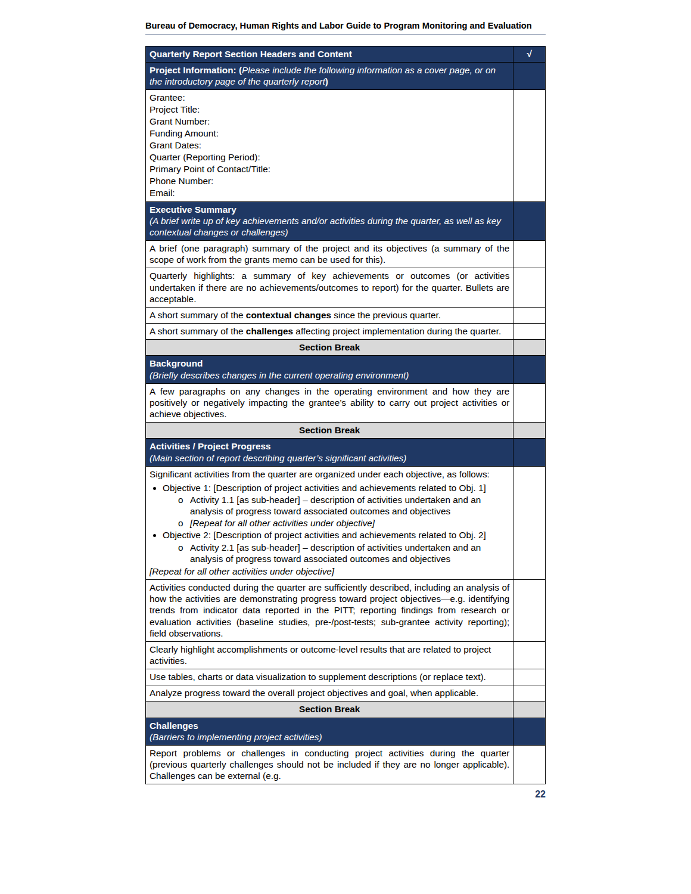Bureau of Democracy, Human Rights and Labor Guide to Program Monitoring and Evaluation
| Quarterly Report Section Headers and Content | √ |
| Project Information: ( Please include the following information as a cover page, or on the introductory page of the quarterly report ) | |
| Grantee: Project Title: Grant Number: Funding Amount: Grant Dates: Quarter (Reporting Period): Primary Point of Contact/Title: Phone Number: Email: | |
| Executive Summary (A brief write up of key achievements and/or activities during the quarter, as well as key contextual changes or challenges) | |
| A brief (one paragraph) summary of the project and its objectives (a summary of the scope of work from the grants memo can be used for this). | |
| Quarterly highlights: a summary of key achievements or outcomes (or activities undertaken if there are no achievements/outcomes to report) for the quarter. Bullets are acceptable. | |
| A short summary of the contextual changes since the previous quarter. | |
| A short summary of the challenges affecting project implementation during the quarter. | |
| Section Break | |
| Background (Briefly describes changes in the current operating environment) | |
| A few paragraphs on any changes in the operating environment and how they are positively or negatively impacting the grantee’s ability to carry out project activities or achieve objectives. | |
| Section Break | |
| Activities / Project Progress (Main section of report describing quarter’s significant activities) | |
| Significant activities from the quarter are organized under each objective, as follows: Objective 1: [Description of project activities and achievements related to Obj. 1] Activity 1.1 [as sub-header] – description of activities undertaken and an analysis of progress toward associated outcomes and objectives [Repeat for all other activities under objective] Objective 2: [Description of project activities and achievements related to Obj. 2] Activity 2.1 [as sub-header] – description of activities undertaken and an analysis of progress toward associated outcomes and objectives [Repeat for all other activities under objective] | |
| Activities conducted during the quarter are sufficiently described, including an analysis of how the activities are demonstrating progress toward project objectives—e.g. identifying trends from indicator data reported in the PITT; reporting findings from research or evaluation activities (baseline studies, pre-/post-tests; sub-grantee activity reporting); field observations. | |
| Clearly highlight accomplishments or outcome-level results that are related to project activities. | |
| Use tables, charts or data visualization to supplement descriptions (or replace text). | |
| Analyze progress toward the overall project objectives and goal, when applicable. | |
| Section Break | |
| Challenges (Barriers to implementing project activities) | |
| Report problems or challenges in conducting project activities during the quarter (previous quarterly challenges should not be included if they are no longer applicable). Challenges can be external (e.g. | |
22